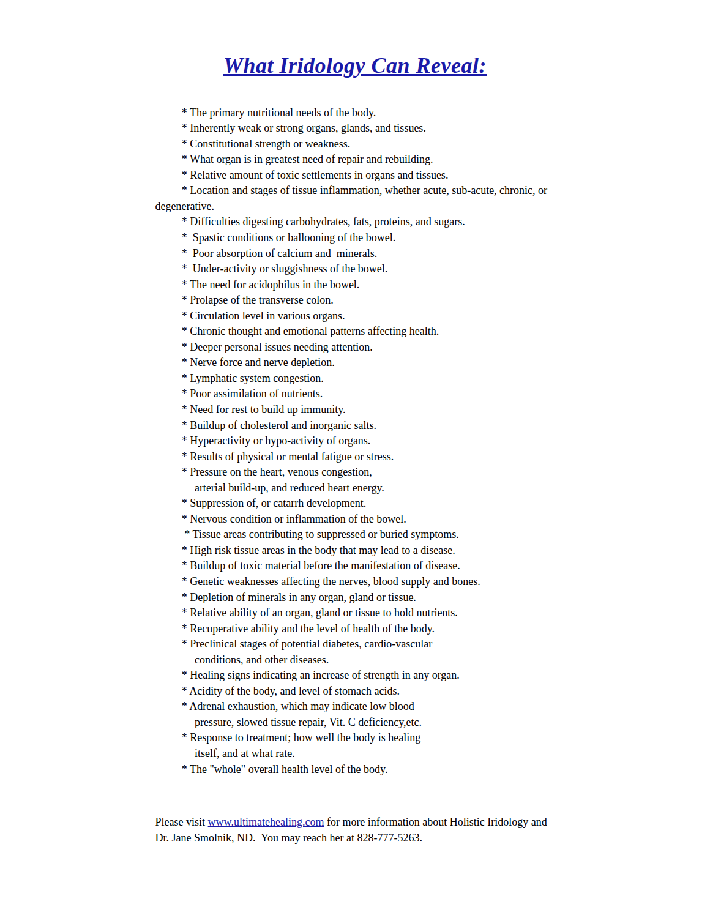What Iridology Can Reveal:
* The primary nutritional needs of the body.
* Inherently weak or strong organs, glands, and tissues.
* Constitutional strength or weakness.
* What organ is in greatest need of repair and rebuilding.
* Relative amount of toxic settlements in organs and tissues.
* Location and stages of tissue inflammation, whether acute, sub-acute, chronic, or
degenerative.
* Difficulties digesting carbohydrates, fats, proteins, and sugars.
* Spastic conditions or ballooning of the bowel.
* Poor absorption of calcium and minerals.
* Under-activity or sluggishness of the bowel.
* The need for acidophilus in the bowel.
* Prolapse of the transverse colon.
* Circulation level in various organs.
* Chronic thought and emotional patterns affecting health.
* Deeper personal issues needing attention.
* Nerve force and nerve depletion.
* Lymphatic system congestion.
* Poor assimilation of nutrients.
* Need for rest to build up immunity.
* Buildup of cholesterol and inorganic salts.
* Hyperactivity or hypo-activity of organs.
* Results of physical or mental fatigue or stress.
* Pressure on the heart, venous congestion,
arterial build-up, and reduced heart energy.
* Suppression of, or catarrh development.
* Nervous condition or inflammation of the bowel.
* Tissue areas contributing to suppressed or buried symptoms.
* High risk tissue areas in the body that may lead to a disease.
* Buildup of toxic material before the manifestation of disease.
* Genetic weaknesses affecting the nerves, blood supply and bones.
* Depletion of minerals in any organ, gland or tissue.
* Relative ability of an organ, gland or tissue to hold nutrients.
* Recuperative ability and the level of health of the body.
* Preclinical stages of potential diabetes, cardio-vascular
conditions, and other diseases.
* Healing signs indicating an increase of strength in any organ.
* Acidity of the body, and level of stomach acids.
* Adrenal exhaustion, which may indicate low blood
pressure, slowed tissue repair, Vit. C deficiency,etc.
* Response to treatment; how well the body is healing
itself, and at what rate.
* The "whole" overall health level of the body.
Please visit www.ultimatehealing.com for more information about Holistic Iridology and Dr. Jane Smolnik, ND. You may reach her at 828-777-5263.